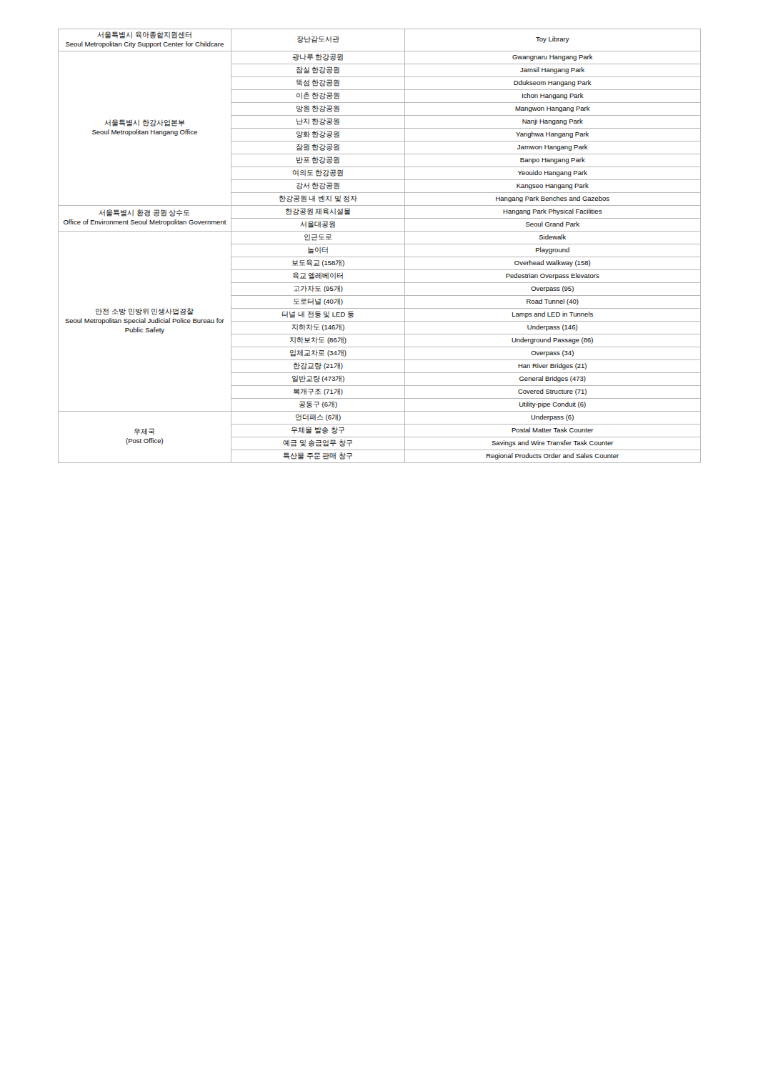| 서울특별시 육아종합지원센터 Seoul Metropolitan City Support Center for Childcare | 장난감도서관 | Toy Library |
| 서울특별시 한강사업본부 Seoul Metropolitan Hangang Office | 광나루 한강공원 | Gwangnaru Hangang Park |
| 잠실 한강공원 | Jamsil Hangang Park |
| 뚝섬 한강공원 | Ddukseom Hangang Park |
| 이촌 한강공원 | Ichon Hangang Park |
| 망원 한강공원 | Mangwon Hangang Park |
| 난지 한강공원 | Nanji Hangang Park |
| 양화 한강공원 | Yanghwa Hangang Park |
| 잠원 한강공원 | Jamwon Hangang Park |
| 반포 한강공원 | Banpo Hangang Park |
| 여의도 한강공원 | Yeouido Hangang Park |
| 강서 한강공원 | Kangseo Hangang Park |
| 한강공원 내 벤치 및 정자 | Hangang Park Benches and Gazebos |
| 서울특별시 환경 공원 상수도 Office of Environment Seoul Metropolitan Government | 한강공원 체육시설물 | Hangang Park Physical Facilities |
| 서울대공원 | Seoul Grand Park |
| 안전 소방 민방위 민생사법경찰 Seoul Metropolitan Special Judicial Police Bureau for Public Safety | 인근도로 | Sidewalk |
| 놀이터 | Playground |
| 보도육교 (158개) | Overhead Walkway (158) |
| 육교 엘레베이터 | Pedestrian Overpass Elevators |
| 고가차도 (95개) | Overpass (95) |
| 도로터널 (40개) | Road Tunnel (40) |
| 터널 내 전등 및 LED 등 | Lamps and LED in Tunnels |
| 지하차도 (146개) | Underpass (146) |
| 지하보차도 (86개) | Underground Passage (86) |
| 입체교차로 (34개) | Overpass (34) |
| 한강교량 (21개) | Han River Bridges (21) |
| 일반교량 (473개) | General Bridges (473) |
| 복개구조 (71개) | Covered Structure (71) |
| 공동구 (6개) | Utility-pipe Conduit (6) |
| 우체국 (Post Office) | 언더패스 (6개) | Underpass (6) |
| 우체물 발송 창구 | Postal Matter Task Counter |
| 예금 및 송금업무 창구 | Savings and Wire Transfer Task Counter |
| 특산물 주문 판매 창구 | Regional Products Order and Sales Counter |